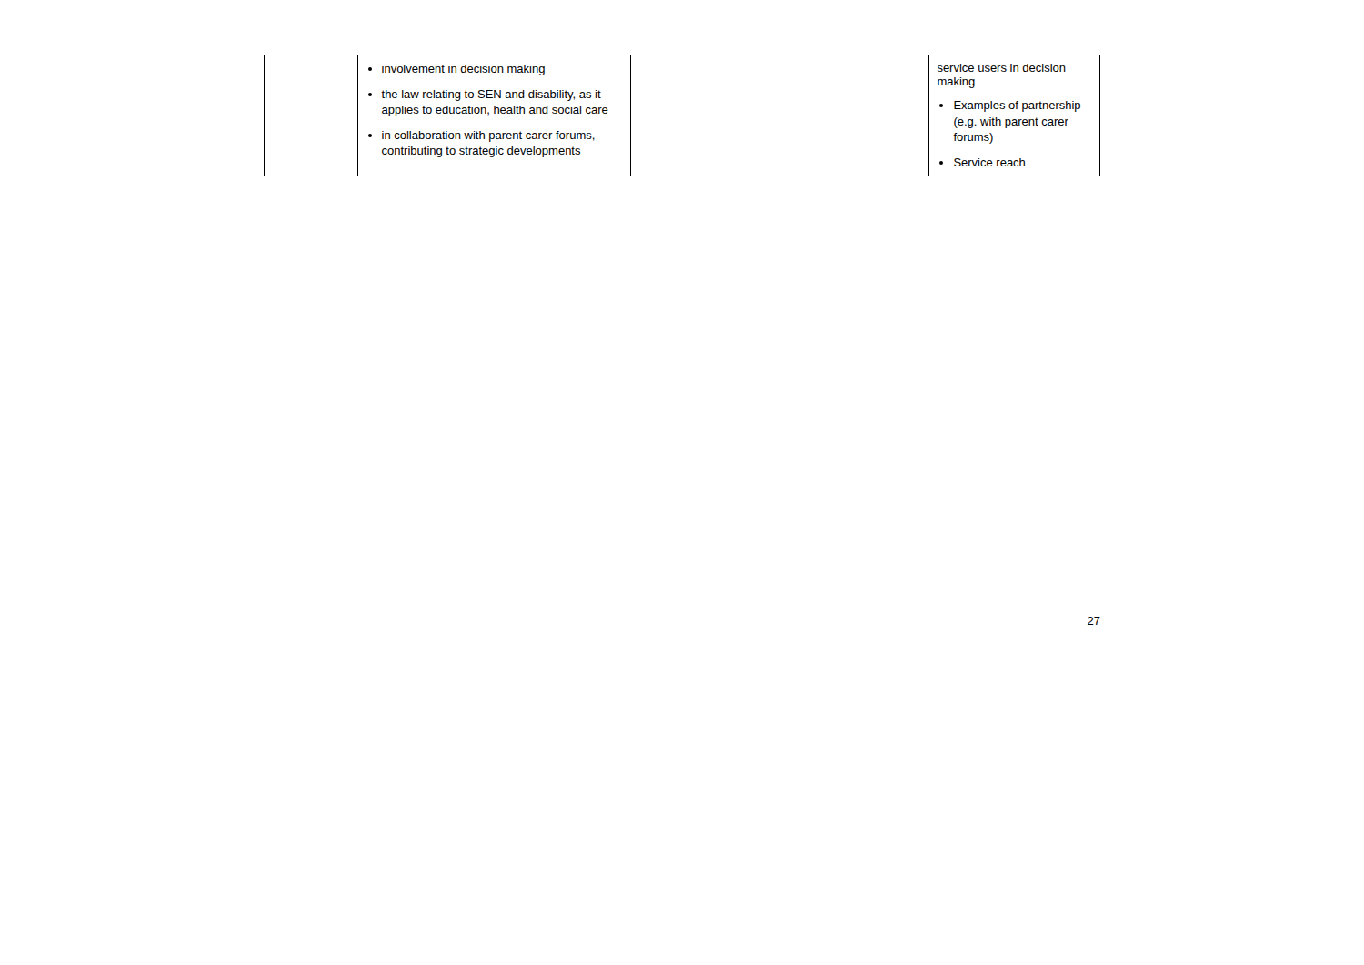| | involvement in decision making the law relating to SEN and disability, as it applies to education, health and social care in collaboration with parent carer forums, contributing to strategic developments | | | service users in decision making Examples of partnership (e.g. with parent carer forums) Service reach |
27